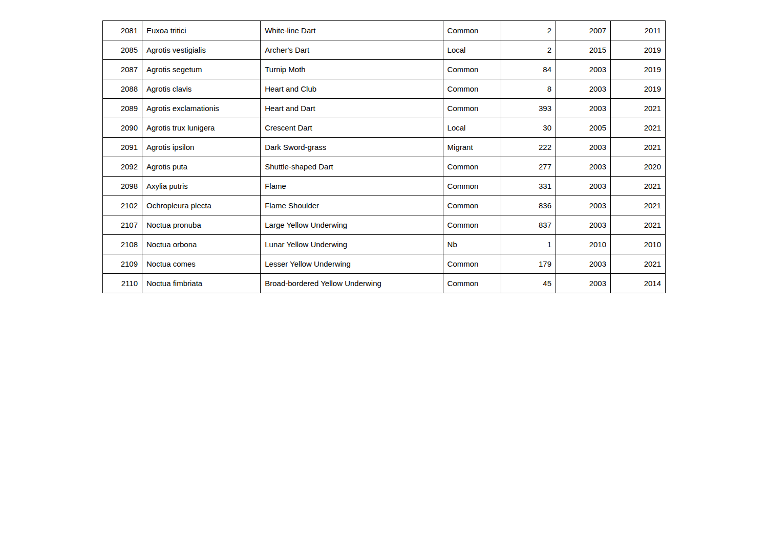| 2081 | Euxoa tritici | White-line Dart | Common | 2 | 2007 | 2011 |
| 2085 | Agrotis vestigialis | Archer's Dart | Local | 2 | 2015 | 2019 |
| 2087 | Agrotis segetum | Turnip Moth | Common | 84 | 2003 | 2019 |
| 2088 | Agrotis clavis | Heart and Club | Common | 8 | 2003 | 2019 |
| 2089 | Agrotis exclamationis | Heart and Dart | Common | 393 | 2003 | 2021 |
| 2090 | Agrotis trux lunigera | Crescent Dart | Local | 30 | 2005 | 2021 |
| 2091 | Agrotis ipsilon | Dark Sword-grass | Migrant | 222 | 2003 | 2021 |
| 2092 | Agrotis puta | Shuttle-shaped Dart | Common | 277 | 2003 | 2020 |
| 2098 | Axylia putris | Flame | Common | 331 | 2003 | 2021 |
| 2102 | Ochropleura plecta | Flame Shoulder | Common | 836 | 2003 | 2021 |
| 2107 | Noctua pronuba | Large Yellow Underwing | Common | 837 | 2003 | 2021 |
| 2108 | Noctua orbona | Lunar Yellow Underwing | Nb | 1 | 2010 | 2010 |
| 2109 | Noctua comes | Lesser Yellow Underwing | Common | 179 | 2003 | 2021 |
| 2110 | Noctua fimbriata | Broad-bordered Yellow Underwing | Common | 45 | 2003 | 2014 |